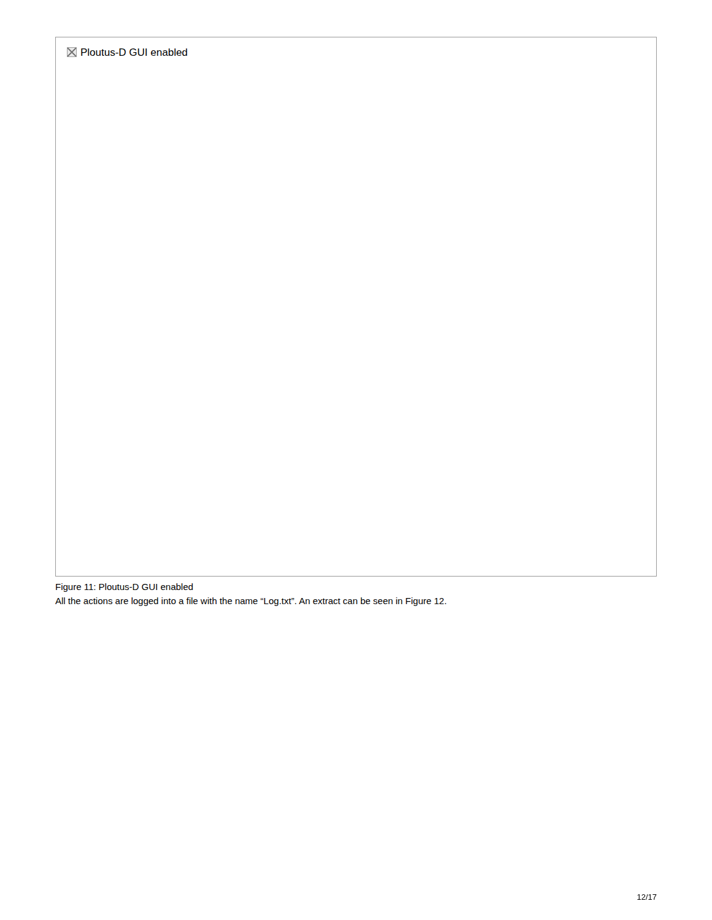Ploutus-D GUI enabled
Figure 11: Ploutus-D GUI enabled
All the actions are logged into a file with the name “Log.txt”. An extract can be seen in Figure 12.
12/17